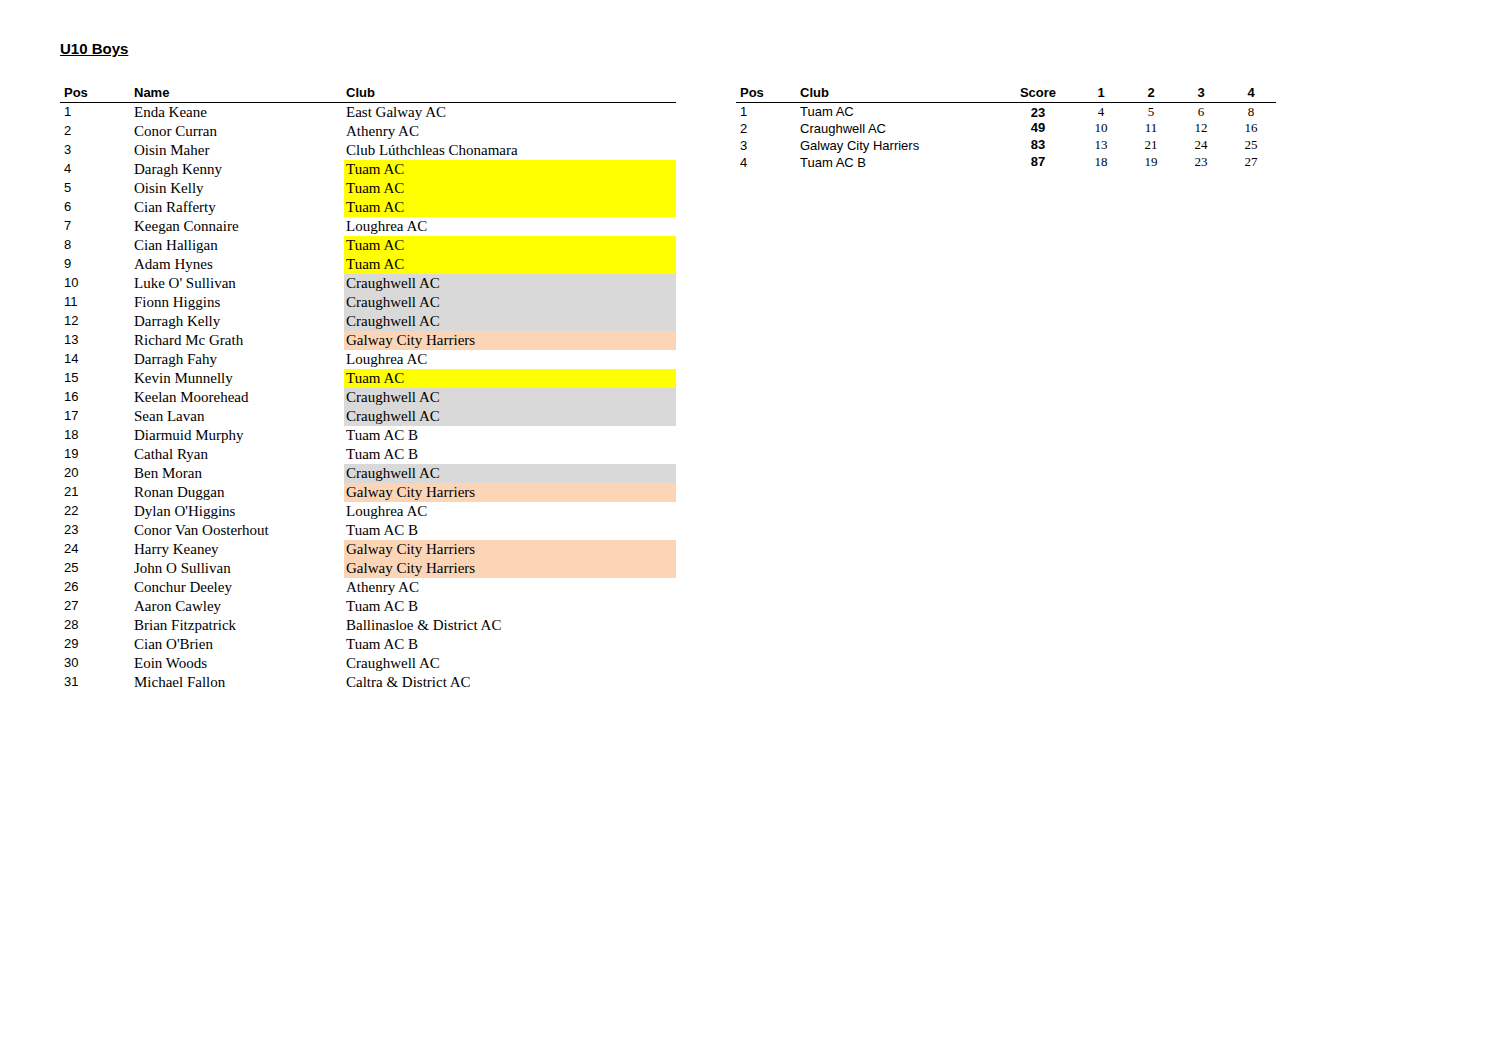U10 Boys
| Pos | Name | Club |
| --- | --- | --- |
| 1 | Enda Keane | East Galway AC |
| 2 | Conor Curran | Athenry AC |
| 3 | Oisin Maher | Club Lúthchleas Chonamara |
| 4 | Daragh Kenny | Tuam AC |
| 5 | Oisin Kelly | Tuam AC |
| 6 | Cian Rafferty | Tuam AC |
| 7 | Keegan Connaire | Loughrea AC |
| 8 | Cian Halligan | Tuam AC |
| 9 | Adam Hynes | Tuam AC |
| 10 | Luke O' Sullivan | Craughwell AC |
| 11 | Fionn Higgins | Craughwell AC |
| 12 | Darragh Kelly | Craughwell AC |
| 13 | Richard Mc Grath | Galway City Harriers |
| 14 | Darragh Fahy | Loughrea AC |
| 15 | Kevin Munnelly | Tuam AC |
| 16 | Keelan Moorehead | Craughwell AC |
| 17 | Sean Lavan | Craughwell AC |
| 18 | Diarmuid Murphy | Tuam AC B |
| 19 | Cathal Ryan | Tuam AC B |
| 20 | Ben Moran | Craughwell AC |
| 21 | Ronan Duggan | Galway City Harriers |
| 22 | Dylan O'Higgins | Loughrea AC |
| 23 | Conor Van Oosterhout | Tuam AC B |
| 24 | Harry Keaney | Galway City Harriers |
| 25 | John O Sullivan | Galway City Harriers |
| 26 | Conchur Deeley | Athenry AC |
| 27 | Aaron Cawley | Tuam AC B |
| 28 | Brian Fitzpatrick | Ballinasloe & District AC |
| 29 | Cian O'Brien | Tuam AC B |
| 30 | Eoin Woods | Craughwell AC |
| 31 | Michael Fallon | Caltra & District AC |
| Pos | Club | Score | 1 | 2 | 3 | 4 |
| --- | --- | --- | --- | --- | --- | --- |
| 1 | Tuam AC | 23 | 4 | 5 | 6 | 8 |
| 2 | Craughwell AC | 49 | 10 | 11 | 12 | 16 |
| 3 | Galway City Harriers | 83 | 13 | 21 | 24 | 25 |
| 4 | Tuam AC B | 87 | 18 | 19 | 23 | 27 |